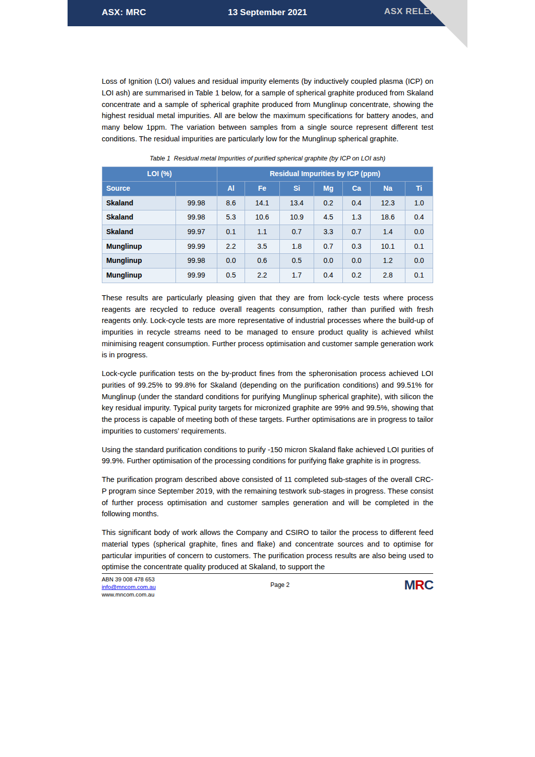ASX: MRC
13 September 2021
ASX RELEASE
Loss of Ignition (LOI) values and residual impurity elements (by inductively coupled plasma (ICP) on LOI ash) are summarised in Table 1 below, for a sample of spherical graphite produced from Skaland concentrate and a sample of spherical graphite produced from Munglinup concentrate, showing the highest residual metal impurities. All are below the maximum specifications for battery anodes, and many below 1ppm. The variation between samples from a single source represent different test conditions. The residual impurities are particularly low for the Munglinup spherical graphite.
Table 1 Residual metal Impurities of purified spherical graphite (by ICP on LOI ash)
| LOI (%) | Residual Impurities by ICP (ppm) |
| --- | --- |
| Source | | Al | Fe | Si | Mg | Ca | Na | Ti |
| Skaland | 99.98 | 8.6 | 14.1 | 13.4 | 0.2 | 0.4 | 12.3 | 1.0 |
| Skaland | 99.98 | 5.3 | 10.6 | 10.9 | 4.5 | 1.3 | 18.6 | 0.4 |
| Skaland | 99.97 | 0.1 | 1.1 | 0.7 | 3.3 | 0.7 | 1.4 | 0.0 |
| Munglinup | 99.99 | 2.2 | 3.5 | 1.8 | 0.7 | 0.3 | 10.1 | 0.1 |
| Munglinup | 99.98 | 0.0 | 0.6 | 0.5 | 0.0 | 0.0 | 1.2 | 0.0 |
| Munglinup | 99.99 | 0.5 | 2.2 | 1.7 | 0.4 | 0.2 | 2.8 | 0.1 |
These results are particularly pleasing given that they are from lock-cycle tests where process reagents are recycled to reduce overall reagents consumption, rather than purified with fresh reagents only. Lock-cycle tests are more representative of industrial processes where the build-up of impurities in recycle streams need to be managed to ensure product quality is achieved whilst minimising reagent consumption. Further process optimisation and customer sample generation work is in progress.
Lock-cycle purification tests on the by-product fines from the spheronisation process achieved LOI purities of 99.25% to 99.8% for Skaland (depending on the purification conditions) and 99.51% for Munglinup (under the standard conditions for purifying Munglinup spherical graphite), with silicon the key residual impurity. Typical purity targets for micronized graphite are 99% and 99.5%, showing that the process is capable of meeting both of these targets. Further optimisations are in progress to tailor impurities to customers’ requirements.
Using the standard purification conditions to purify -150 micron Skaland flake achieved LOI purities of 99.9%. Further optimisation of the processing conditions for purifying flake graphite is in progress.
The purification program described above consisted of 11 completed sub-stages of the overall CRC-P program since September 2019, with the remaining testwork sub-stages in progress. These consist of further process optimisation and customer samples generation and will be completed in the following months.
This significant body of work allows the Company and CSIRO to tailor the process to different feed material types (spherical graphite, fines and flake) and concentrate sources and to optimise for particular impurities of concern to customers. The purification process results are also being used to optimise the concentrate quality produced at Skaland, to support the
ABN 39 008 478 653
info@mncom.com.au
www.mncom.com.au
Page 2
MRC